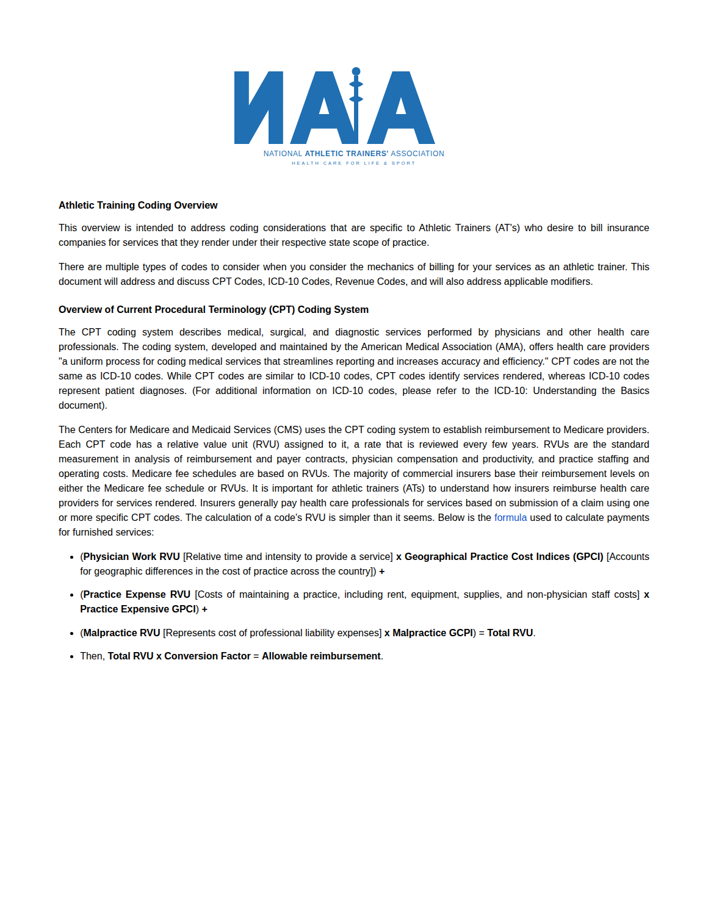NATIONAL ATHLETIC TRAINERS' ASSOCIATION HEALTH CARE FOR LIFE & SPORT
Athletic Training Coding Overview
This overview is intended to address coding considerations that are specific to Athletic Trainers (AT's) who desire to bill insurance companies for services that they render under their respective state scope of practice.
There are multiple types of codes to consider when you consider the mechanics of billing for your services as an athletic trainer. This document will address and discuss CPT Codes, ICD-10 Codes, Revenue Codes, and will also address applicable modifiers.
Overview of Current Procedural Terminology (CPT) Coding System
The CPT coding system describes medical, surgical, and diagnostic services performed by physicians and other health care professionals. The coding system, developed and maintained by the American Medical Association (AMA), offers health care providers "a uniform process for coding medical services that streamlines reporting and increases accuracy and efficiency." CPT codes are not the same as ICD-10 codes. While CPT codes are similar to ICD-10 codes, CPT codes identify services rendered, whereas ICD-10 codes represent patient diagnoses. (For additional information on ICD-10 codes, please refer to the ICD-10: Understanding the Basics document).
The Centers for Medicare and Medicaid Services (CMS) uses the CPT coding system to establish reimbursement to Medicare providers. Each CPT code has a relative value unit (RVU) assigned to it, a rate that is reviewed every few years. RVUs are the standard measurement in analysis of reimbursement and payer contracts, physician compensation and productivity, and practice staffing and operating costs. Medicare fee schedules are based on RVUs. The majority of commercial insurers base their reimbursement levels on either the Medicare fee schedule or RVUs. It is important for athletic trainers (ATs) to understand how insurers reimburse health care providers for services rendered. Insurers generally pay health care professionals for services based on submission of a claim using one or more specific CPT codes. The calculation of a code's RVU is simpler than it seems. Below is the formula used to calculate payments for furnished services:
(Physician Work RVU [Relative time and intensity to provide a service] x Geographical Practice Cost Indices (GPCI) [Accounts for geographic differences in the cost of practice across the country]) +
(Practice Expense RVU [Costs of maintaining a practice, including rent, equipment, supplies, and non-physician staff costs] x Practice Expensive GPCI) +
(Malpractice RVU [Represents cost of professional liability expenses] x Malpractice GCPI) = Total RVU.
Then, Total RVU x Conversion Factor = Allowable reimbursement.